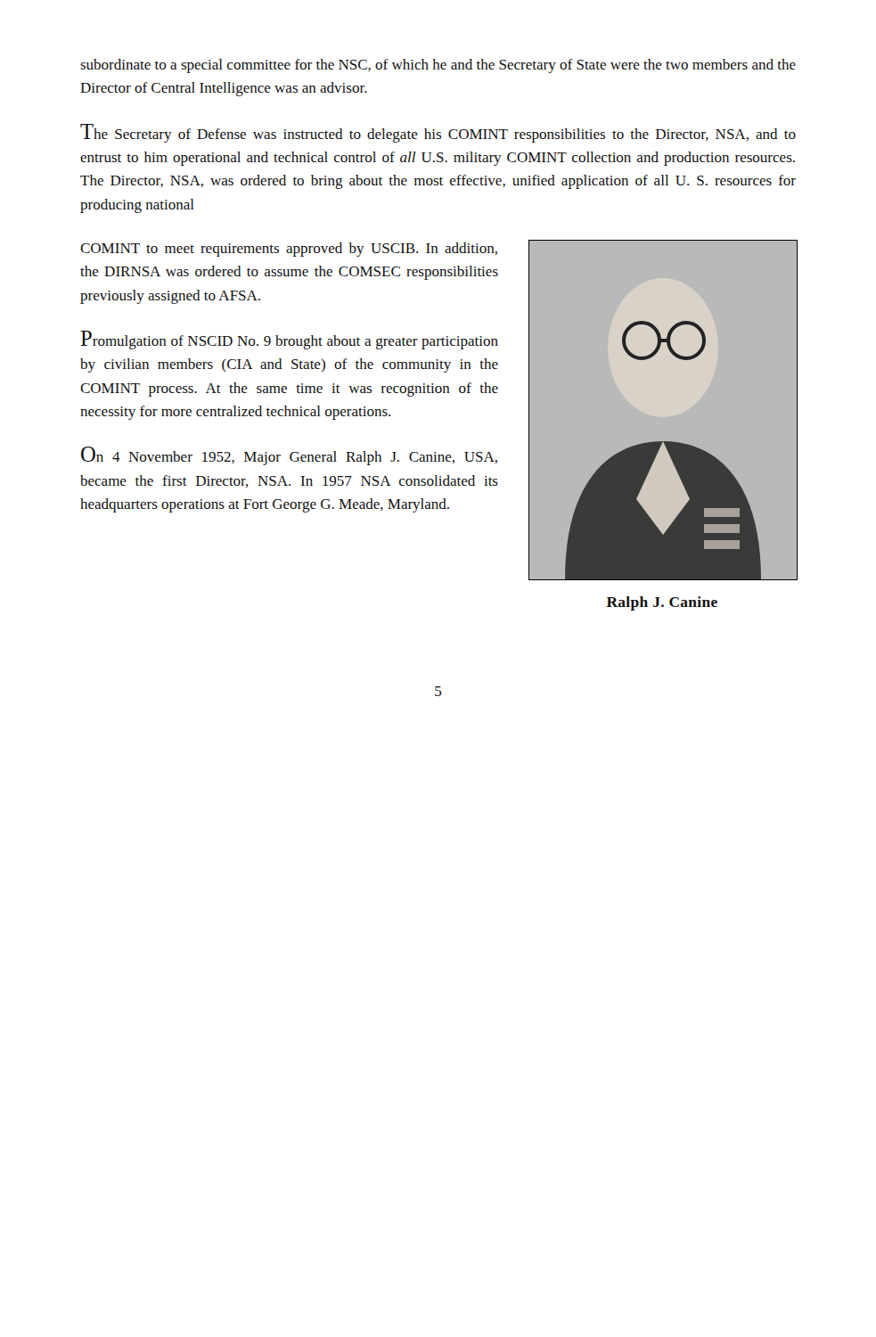subordinate to a special committee for the NSC, of which he and the Secretary of State were the two members and the Director of Central Intelligence was an advisor.
The Secretary of Defense was instructed to delegate his COMINT responsibilities to the Director, NSA, and to entrust to him operational and technical control of all U.S. military COMINT collection and production resources. The Director, NSA, was ordered to bring about the most effective, unified application of all U. S. resources for producing national
Ralph J. Canine
COMINT to meet requirements approved by USCIB. In addition, the DIRNSA was ordered to assume the COMSEC responsibilities previously assigned to AFSA.
Promulgation of NSCID No. 9 brought about a greater participation by civilian members (CIA and State) of the community in the COMINT process. At the same time it was recognition of the necessity for more centralized technical operations.
On 4 November 1952, Major General Ralph J. Canine, USA, became the first Director, NSA. In 1957 NSA consolidated its headquarters operations at Fort George G. Meade, Maryland.
5